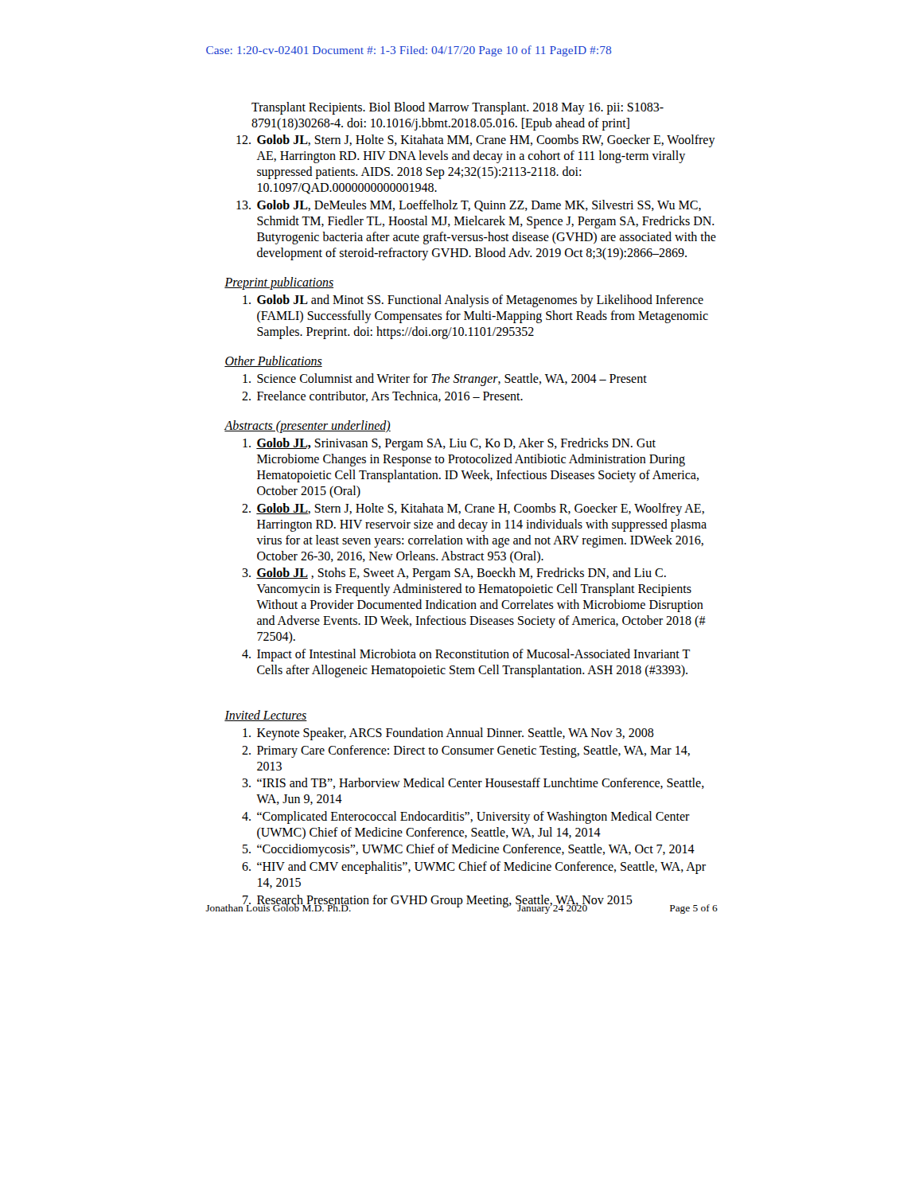Case: 1:20-cv-02401 Document #: 1-3 Filed: 04/17/20 Page 10 of 11 PageID #:78
Transplant Recipients. Biol Blood Marrow Transplant. 2018 May 16. pii: S1083-8791(18)30268-4. doi: 10.1016/j.bbmt.2018.05.016. [Epub ahead of print]
Golob JL, Stern J, Holte S, Kitahata MM, Crane HM, Coombs RW, Goecker E, Woolfrey AE, Harrington RD. HIV DNA levels and decay in a cohort of 111 long-term virally suppressed patients. AIDS. 2018 Sep 24;32(15):2113-2118. doi: 10.1097/QAD.0000000000001948.
Golob JL, DeMeules MM, Loeffelholz T, Quinn ZZ, Dame MK, Silvestri SS, Wu MC, Schmidt TM, Fiedler TL, Hoostal MJ, Mielcarek M, Spence J, Pergam SA, Fredricks DN. Butyrogenic bacteria after acute graft-versus-host disease (GVHD) are associated with the development of steroid-refractory GVHD. Blood Adv. 2019 Oct 8;3(19):2866–2869.
Preprint publications
Golob JL and Minot SS. Functional Analysis of Metagenomes by Likelihood Inference (FAMLI) Successfully Compensates for Multi-Mapping Short Reads from Metagenomic Samples. Preprint. doi: https://doi.org/10.1101/295352
Other Publications
Science Columnist and Writer for The Stranger, Seattle, WA, 2004 – Present
Freelance contributor, Ars Technica, 2016 – Present.
Abstracts (presenter underlined)
Golob JL, Srinivasan S, Pergam SA, Liu C, Ko D, Aker S, Fredricks DN. Gut Microbiome Changes in Response to Protocolized Antibiotic Administration During Hematopoietic Cell Transplantation. ID Week, Infectious Diseases Society of America, October 2015 (Oral)
Golob JL, Stern J, Holte S, Kitahata M, Crane H, Coombs R, Goecker E, Woolfrey AE, Harrington RD. HIV reservoir size and decay in 114 individuals with suppressed plasma virus for at least seven years: correlation with age and not ARV regimen. IDWeek 2016, October 26-30, 2016, New Orleans. Abstract 953 (Oral).
Golob JL , Stohs E, Sweet A, Pergam SA, Boeckh M, Fredricks DN, and Liu C. Vancomycin is Frequently Administered to Hematopoietic Cell Transplant Recipients Without a Provider Documented Indication and Correlates with Microbiome Disruption and Adverse Events. ID Week, Infectious Diseases Society of America, October 2018 (# 72504).
Impact of Intestinal Microbiota on Reconstitution of Mucosal-Associated Invariant T Cells after Allogeneic Hematopoietic Stem Cell Transplantation. ASH 2018 (#3393).
Invited Lectures
Keynote Speaker, ARCS Foundation Annual Dinner. Seattle, WA Nov 3, 2008
Primary Care Conference: Direct to Consumer Genetic Testing, Seattle, WA, Mar 14, 2013
“IRIS and TB”, Harborview Medical Center Housestaff Lunchtime Conference, Seattle, WA, Jun 9, 2014
“Complicated Enterococcal Endocarditis”, University of Washington Medical Center (UWMC) Chief of Medicine Conference, Seattle, WA, Jul 14, 2014
“Coccidiomycosis”, UWMC Chief of Medicine Conference, Seattle, WA, Oct 7, 2014
“HIV and CMV encephalitis”, UWMC Chief of Medicine Conference, Seattle, WA, Apr 14, 2015
Research Presentation for GVHD Group Meeting, Seattle, WA, Nov 2015
Jonathan Louis Golob M.D. Ph.D. January 24 2020 Page 5 of 6